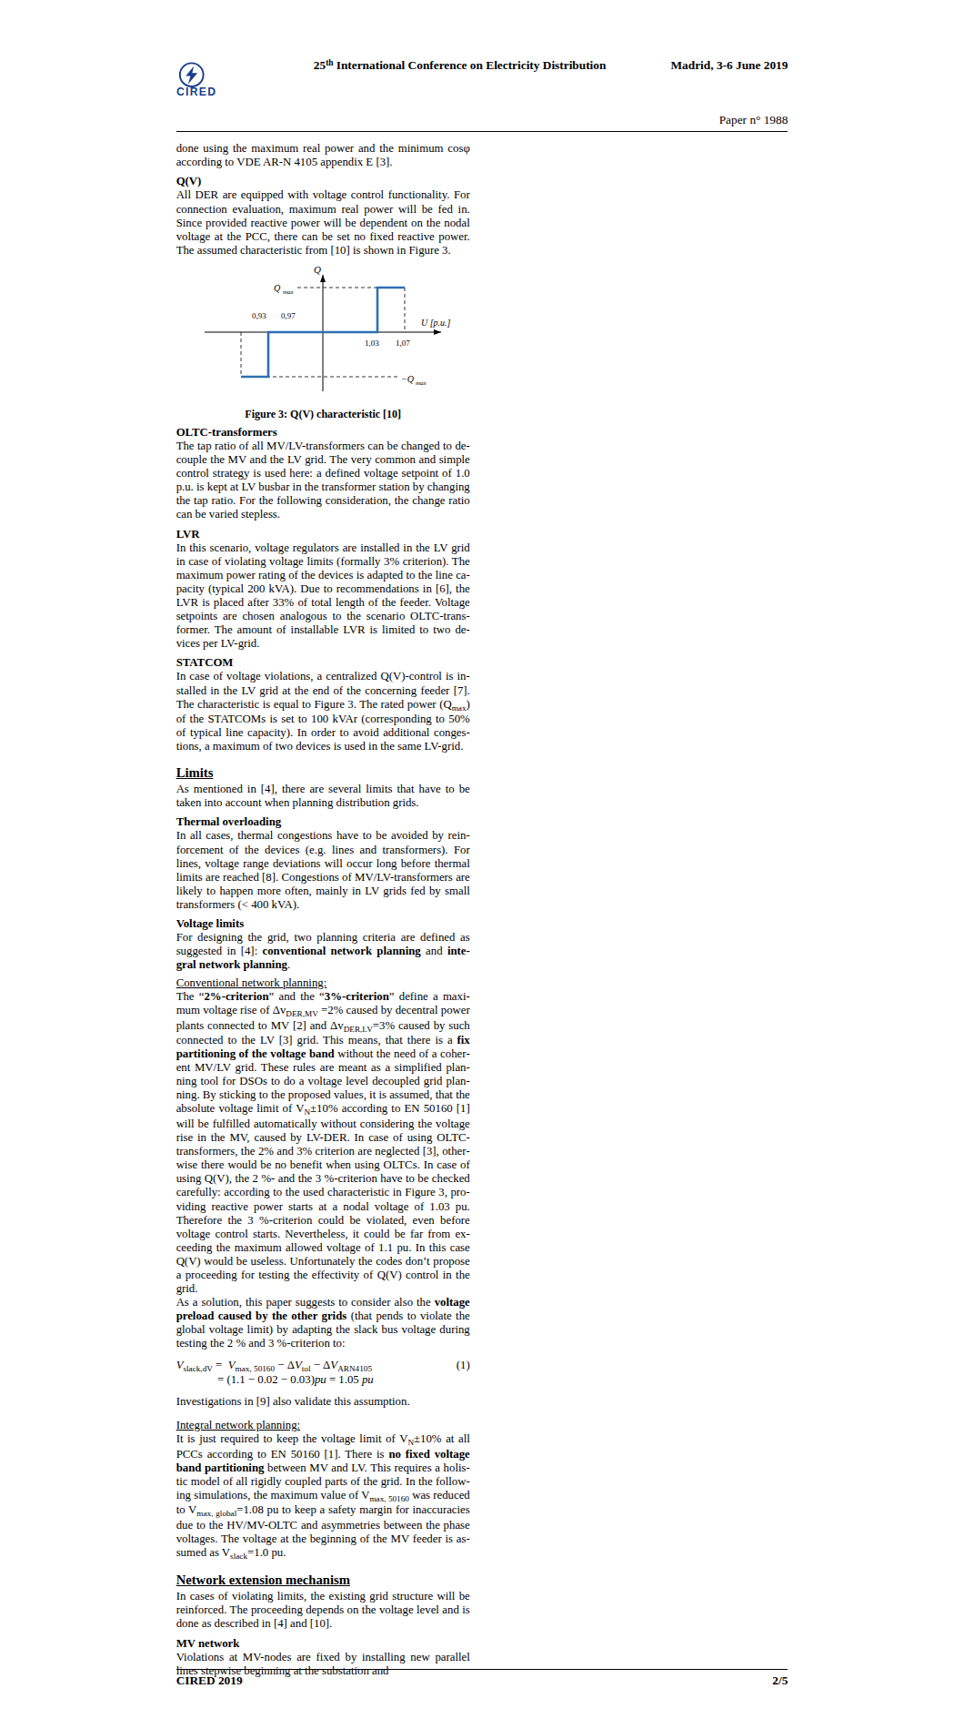CIRED
25th International Conference on Electricity Distribution Madrid, 3-6 June 2019
Paper n° 1988
done using the maximum real power and the minimum cosφ according to VDE AR-N 4105 appendix E [3].
Q(V)
All DER are equipped with voltage control functionality. For connection evaluation, maximum real power will be fed in. Since provided reactive power will be dependent on the nodal voltage at the PCC, there can be set no fixed reactive power. The assumed characteristic from [10] is shown in Figure 3.
Q U [p.u.] Q max −Q max 0,93 0,97 1,03 1,07
Figure 3: Q(V) characteristic [10]
OLTC-transformers
The tap ratio of all MV/LV-transformers can be changed to decouple the MV and the LV grid. The very common and simple control strategy is used here: a defined voltage setpoint of 1.0 p.u. is kept at LV busbar in the transformer station by changing the tap ratio. For the following consideration, the change ratio can be varied stepless.
LVR
In this scenario, voltage regulators are installed in the LV grid in case of violating voltage limits (formally 3% criterion). The maximum power rating of the devices is adapted to the line capacity (typical 200 kVA). Due to recommendations in [6], the LVR is placed after 33% of total length of the feeder. Voltage setpoints are chosen analogous to the scenario OLTC-transformer. The amount of installable LVR is limited to two devices per LV-grid.
STATCOM
In case of voltage violations, a centralized Q(V)-control is installed in the LV grid at the end of the concerning feeder [7]. The characteristic is equal to Figure 3. The rated power (Qmax) of the STATCOMs is set to 100 kVAr (corresponding to 50% of typical line capacity). In order to avoid additional congestions, a maximum of two devices is used in the same LV-grid.
Limits
As mentioned in [4], there are several limits that have to be taken into account when planning distribution grids.
Thermal overloading
In all cases, thermal congestions have to be avoided by reinforcement of the devices (e.g. lines and transformers). For lines, voltage range deviations will occur long before thermal limits are reached [8]. Congestions of MV/LV-transformers are likely to happen more often, mainly in LV grids fed by small transformers (< 400 kVA).
Voltage limits
For designing the grid, two planning criteria are defined as suggested in [4]: conventional network planning and integral network planning.
Conventional network planning:
The “2%-criterion” and the “3%-criterion” define a maximum voltage rise of ΔvDER,MV =2% caused by decentral power plants connected to MV [2] and ΔvDER,LV=3% caused by such connected to the LV [3] grid. This means, that there is a fix partitioning of the voltage band without the need of a coherent MV/LV grid. These rules are meant as a simplified planning tool for DSOs to do a voltage level decoupled grid planning. By sticking to the proposed values, it is assumed, that the absolute voltage limit of VN±10% according to EN 50160 [1] will be fulfilled automatically without considering the voltage rise in the MV, caused by LV-DER. In case of using OLTC-transformers, the 2% and 3% criterion are neglected [3], otherwise there would be no benefit when using OLTCs. In case of using Q(V), the 2 %- and the 3 %-criterion have to be checked carefully: according to the used characteristic in Figure 3, providing reactive power starts at a nodal voltage of 1.03 pu. Therefore the 3 %-criterion could be violated, even before voltage control starts. Nevertheless, it could be far from exceeding the maximum allowed voltage of 1.1 pu. In this case Q(V) would be useless. Unfortunately the codes don’t propose a proceeding for testing the effectivity of Q(V) control in the grid.
As a solution, this paper suggests to consider also the voltage preload caused by the other grids (that pends to violate the global voltage limit) by adapting the slack bus voltage during testing the 2 % and 3 %-criterion to:
Vslack,dV = Vmax, 50160 − ΔVtol − ΔVARN4105
= (1.1 − 0.02 − 0.03)pu = 1.05 pu
(1)
Investigations in [9] also validate this assumption.
Integral network planning:
It is just required to keep the voltage limit of VN±10% at all PCCs according to EN 50160 [1]. There is no fixed voltage band partitioning between MV and LV. This requires a holistic model of all rigidly coupled parts of the grid. In the following simulations, the maximum value of Vmax, 50160 was reduced to Vmax, global=1.08 pu to keep a safety margin for inaccuracies due to the HV/MV-OLTC and asymmetries between the phase voltages. The voltage at the beginning of the MV feeder is assumed as Vslack=1.0 pu.
Network extension mechanism
In cases of violating limits, the existing grid structure will be reinforced. The proceeding depends on the voltage level and is done as described in [4] and [10].
MV network
Violations at MV-nodes are fixed by installing new parallel lines stepwise beginning at the substation and
CIRED 2019 2/5